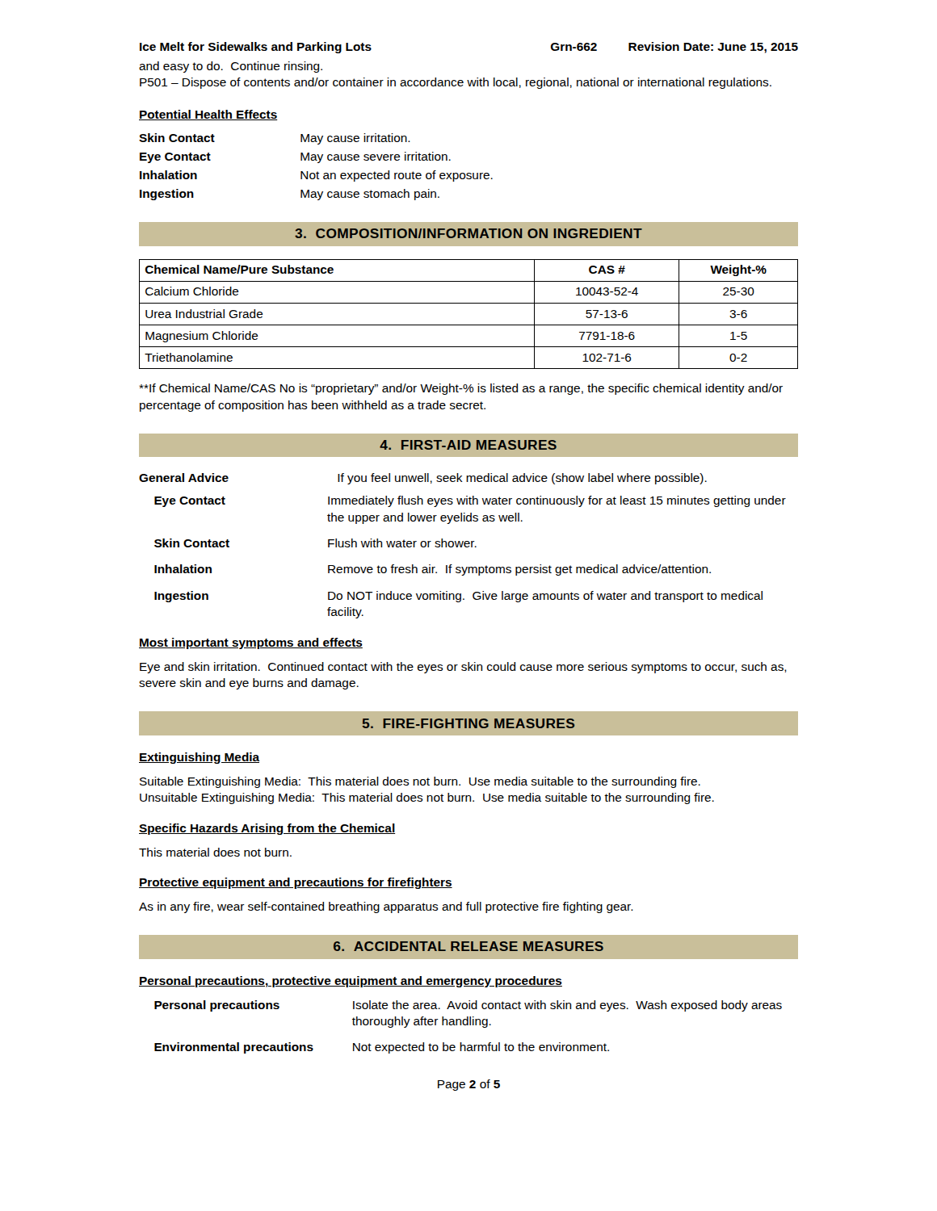Ice Melt for Sidewalks and Parking Lots Grn-662 Revision Date: June 15, 2015
and easy to do. Continue rinsing.
P501 – Dispose of contents and/or container in accordance with local, regional, national or international regulations.
Potential Health Effects
Skin Contact
May cause irritation.
Eye Contact
May cause severe irritation.
Inhalation
Not an expected route of exposure.
Ingestion
May cause stomach pain.
3. COMPOSITION/INFORMATION ON INGREDIENT
| Chemical Name/Pure Substance | CAS # | Weight-% |
| --- | --- | --- |
| Calcium Chloride | 10043-52-4 | 25-30 |
| Urea Industrial Grade | 57-13-6 | 3-6 |
| Magnesium Chloride | 7791-18-6 | 1-5 |
| Triethanolamine | 102-71-6 | 0-2 |
**If Chemical Name/CAS No is “proprietary” and/or Weight-% is listed as a range, the specific chemical identity and/or percentage of composition has been withheld as a trade secret.
4. FIRST-AID MEASURES
General Advice
If you feel unwell, seek medical advice (show label where possible).
Eye Contact
Immediately flush eyes with water continuously for at least 15 minutes getting under the upper and lower eyelids as well.
Skin Contact
Flush with water or shower.
Inhalation
Remove to fresh air. If symptoms persist get medical advice/attention.
Ingestion
Do NOT induce vomiting. Give large amounts of water and transport to medical facility.
Most important symptoms and effects
Eye and skin irritation. Continued contact with the eyes or skin could cause more serious symptoms to occur, such as, severe skin and eye burns and damage.
5. FIRE-FIGHTING MEASURES
Extinguishing Media
Suitable Extinguishing Media: This material does not burn. Use media suitable to the surrounding fire.
Unsuitable Extinguishing Media: This material does not burn. Use media suitable to the surrounding fire.
Specific Hazards Arising from the Chemical
This material does not burn.
Protective equipment and precautions for firefighters
As in any fire, wear self-contained breathing apparatus and full protective fire fighting gear.
6. ACCIDENTAL RELEASE MEASURES
Personal precautions, protective equipment and emergency procedures
Personal precautions
Isolate the area. Avoid contact with skin and eyes. Wash exposed body areas thoroughly after handling.
Environmental precautions
Not expected to be harmful to the environment.
Page 2 of 5